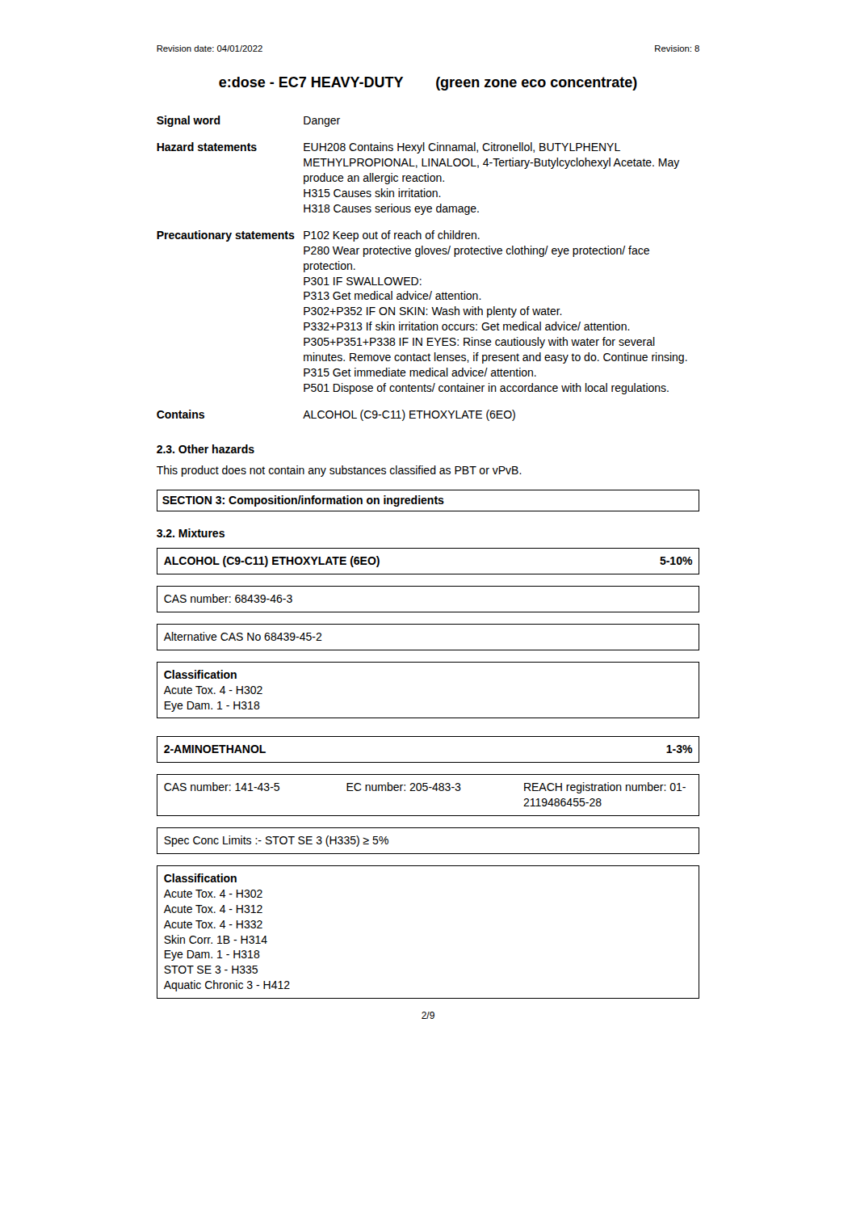Revision date: 04/01/2022
Revision: 8
e:dose - EC7 HEAVY-DUTY (green zone eco concentrate)
| Signal word | Danger |
| Hazard statements | EUH208 Contains Hexyl Cinnamal, Citronellol, BUTYLPHENYL METHYLPROPIONAL, LINALOOL, 4-Tertiary-Butylcyclohexyl Acetate. May produce an allergic reaction. H315 Causes skin irritation. H318 Causes serious eye damage. |
| Precautionary statements | P102 Keep out of reach of children. P280 Wear protective gloves/ protective clothing/ eye protection/ face protection. P301 IF SWALLOWED: P313 Get medical advice/ attention. P302+P352 IF ON SKIN: Wash with plenty of water. P332+P313 If skin irritation occurs: Get medical advice/ attention. P305+P351+P338 IF IN EYES: Rinse cautiously with water for several minutes. Remove contact lenses, if present and easy to do. Continue rinsing. P315 Get immediate medical advice/ attention. P501 Dispose of contents/ container in accordance with local regulations. |
| Contains | ALCOHOL (C9-C11) ETHOXYLATE (6EO) |
2.3. Other hazards
This product does not contain any substances classified as PBT or vPvB.
SECTION 3: Composition/information on ingredients
3.2. Mixtures
ALCOHOL (C9-C11) ETHOXYLATE (6EO) 5-10%
CAS number: 68439-46-3
Alternative CAS No 68439-45-2
Classification
Acute Tox. 4 - H302
Eye Dam. 1 - H318
2-AMINOETHANOL 1-3%
CAS number: 141-43-5
EC number: 205-483-3
REACH registration number: 01-2119486455-28
Spec Conc Limits :- STOT SE 3 (H335) ≥ 5%
Classification
Acute Tox. 4 - H302
Acute Tox. 4 - H312
Acute Tox. 4 - H332
Skin Corr. 1B - H314
Eye Dam. 1 - H318
STOT SE 3 - H335
Aquatic Chronic 3 - H412
2/9